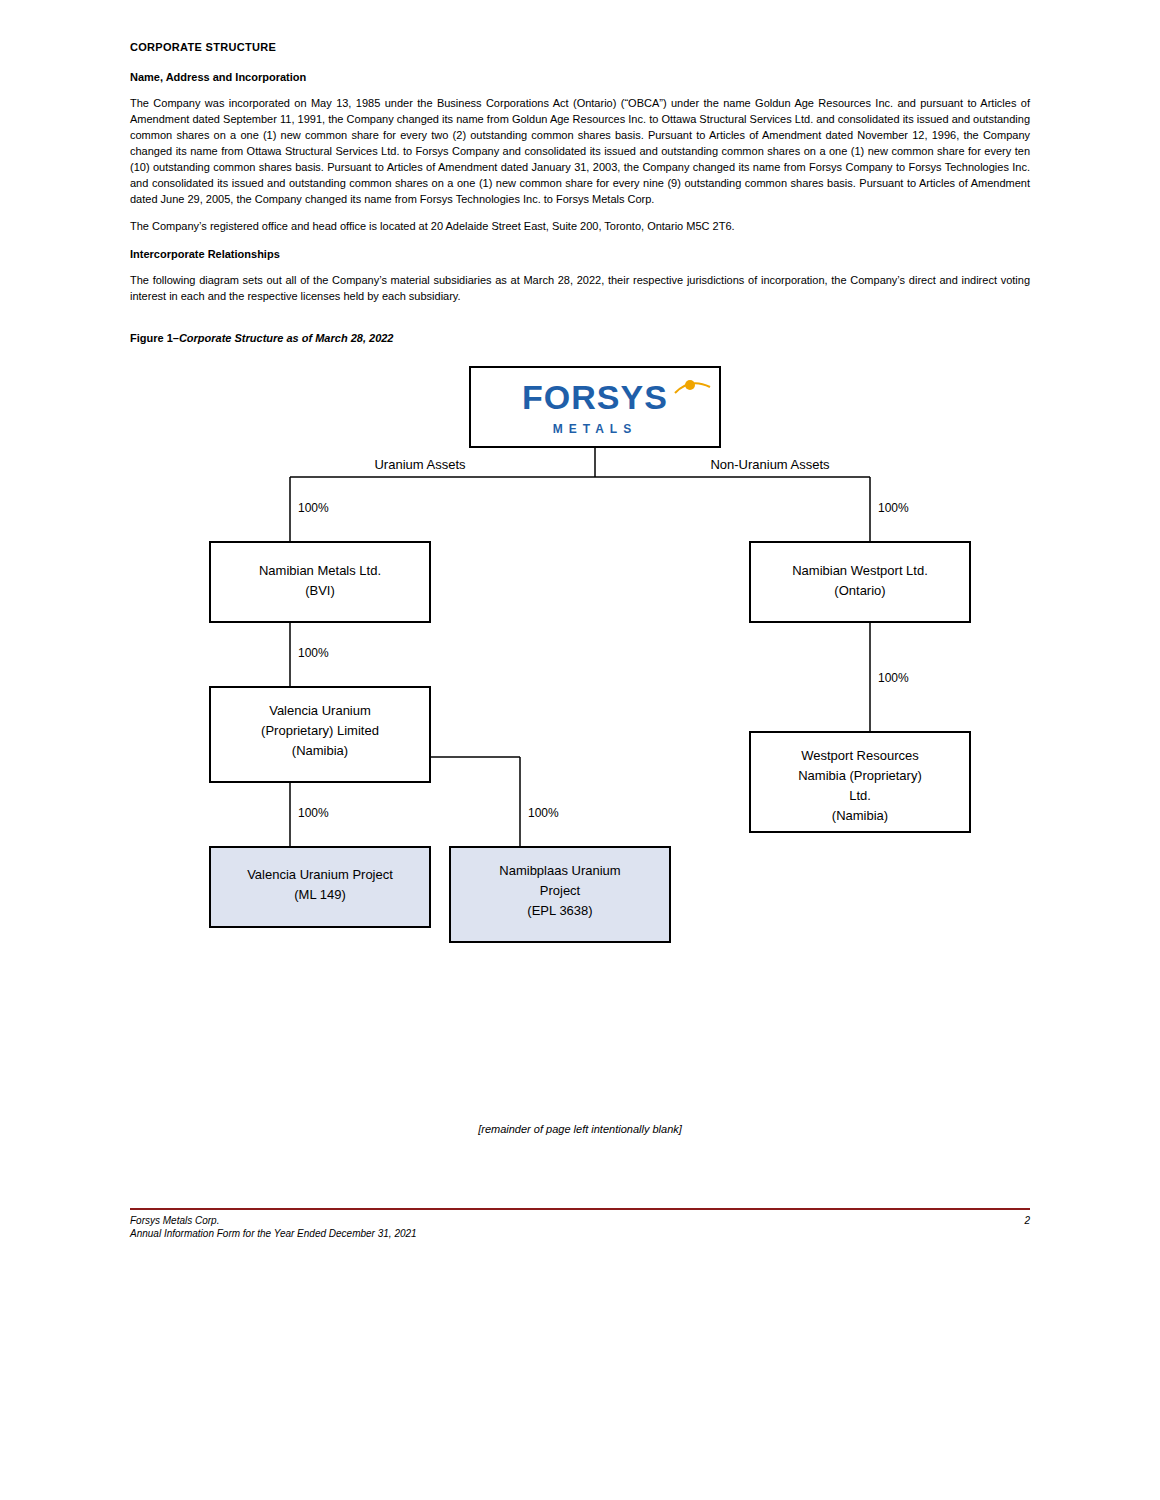CORPORATE STRUCTURE
Name, Address and Incorporation
The Company was incorporated on May 13, 1985 under the Business Corporations Act (Ontario) (“OBCA”) under the name Goldun Age Resources Inc. and pursuant to Articles of Amendment dated September 11, 1991, the Company changed its name from Goldun Age Resources Inc. to Ottawa Structural Services Ltd. and consolidated its issued and outstanding common shares on a one (1) new common share for every two (2) outstanding common shares basis. Pursuant to Articles of Amendment dated November 12, 1996, the Company changed its name from Ottawa Structural Services Ltd. to Forsys Company and consolidated its issued and outstanding common shares on a one (1) new common share for every ten (10) outstanding common shares basis. Pursuant to Articles of Amendment dated January 31, 2003, the Company changed its name from Forsys Company to Forsys Technologies Inc. and consolidated its issued and outstanding common shares on a one (1) new common share for every nine (9) outstanding common shares basis. Pursuant to Articles of Amendment dated June 29, 2005, the Company changed its name from Forsys Technologies Inc. to Forsys Metals Corp.
The Company’s registered office and head office is located at 20 Adelaide Street East, Suite 200, Toronto, Ontario M5C 2T6.
Intercorporate Relationships
The following diagram sets out all of the Company’s material subsidiaries as at March 28, 2022, their respective jurisdictions of incorporation, the Company’s direct and indirect voting interest in each and the respective licenses held by each subsidiary.
Figure 1–Corporate Structure as of March 28, 2022
FORSYS METALS Uranium Assets Non-Uranium Assets 100% 100% Namibian Metals Ltd. (BVI) Namibian Westport Ltd. (Ontario) 100% 100% Valencia Uranium (Proprietary) Limited (Namibia) Westport Resources Namibia (Proprietary) Ltd. (Namibia) 100% 100% Valencia Uranium Project (ML 149) Namibplaas Uranium Project (EPL 3638)
[remainder of page left intentionally blank]
Forsys Metals Corp.
Annual Information Form for the Year Ended December 31, 2021
2